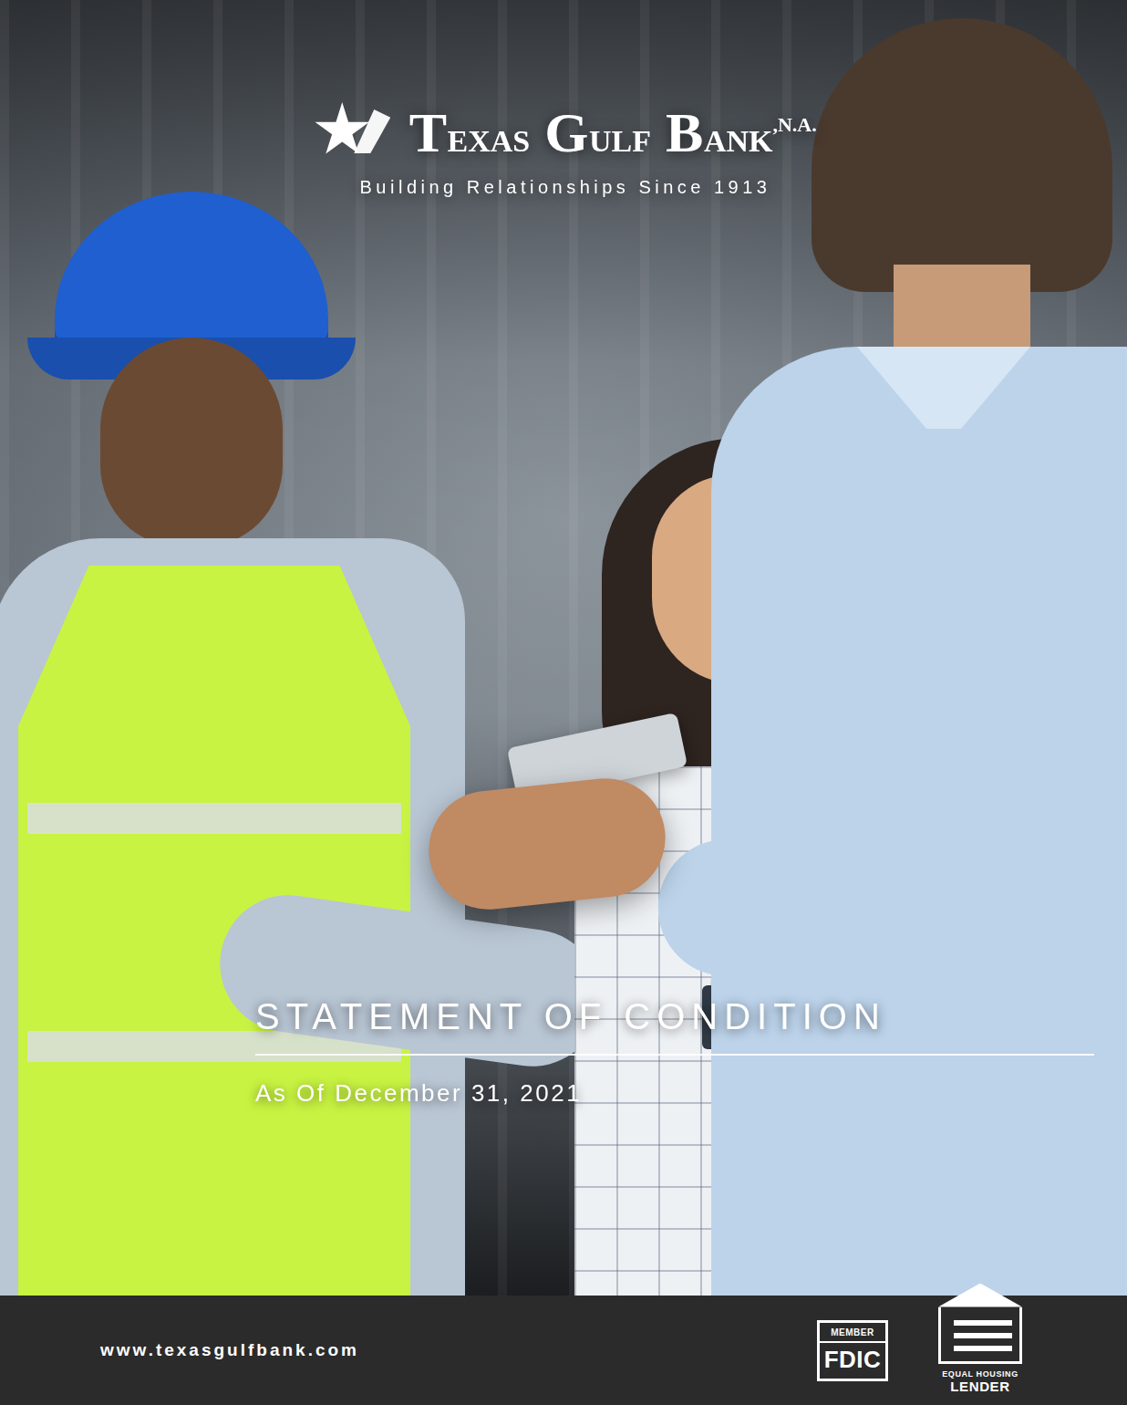TEXAS GULF BANK,N.A.
Building Relationships Since 1913
STATEMENT OF CONDITION
As Of December 31, 2021
www.texasgulfbank.com
MEMBER
FDIC
EQUAL HOUSING
LENDER